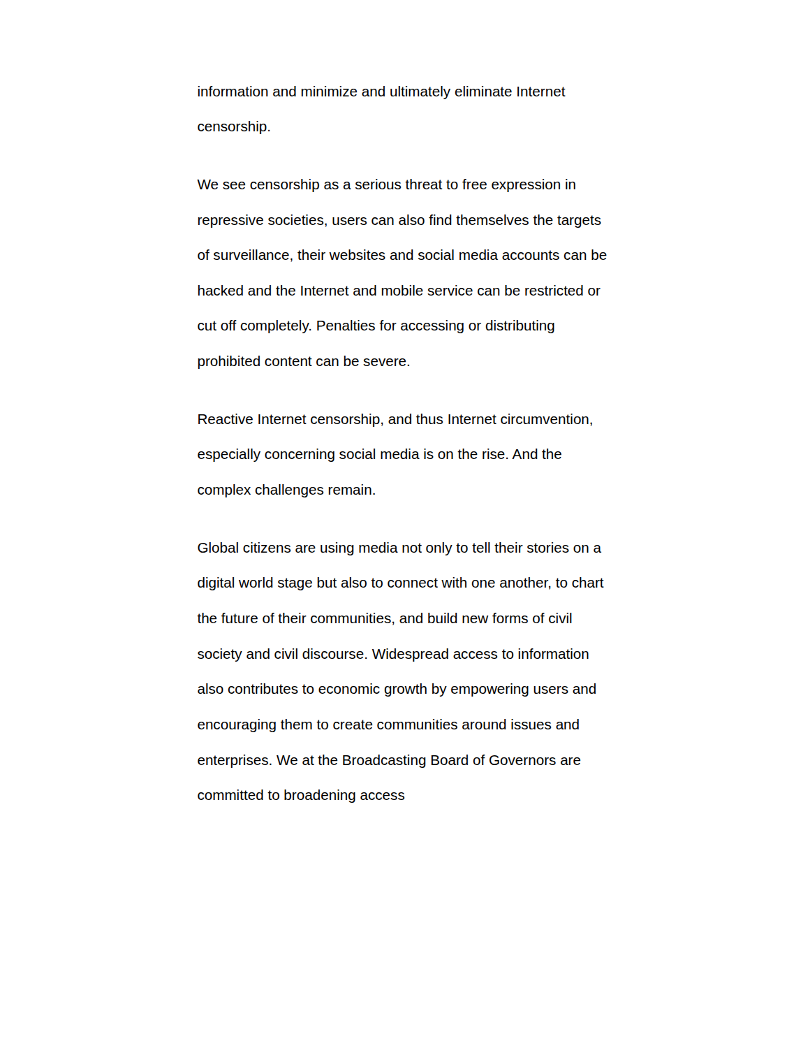information and minimize and ultimately eliminate Internet censorship.
We see censorship as a serious threat to free expression in repressive societies, users can also find themselves the targets of surveillance, their websites and social media accounts can be hacked and the Internet and mobile service can be restricted or cut off completely. Penalties for accessing or distributing prohibited content can be severe.
Reactive Internet censorship, and thus Internet circumvention, especially concerning social media is on the rise. And the complex challenges remain.
Global citizens are using media not only to tell their stories on a digital world stage but also to connect with one another, to chart the future of their communities, and build new forms of civil society and civil discourse. Widespread access to information also contributes to economic growth by empowering users and encouraging them to create communities around issues and enterprises. We at the Broadcasting Board of Governors are committed to broadening access